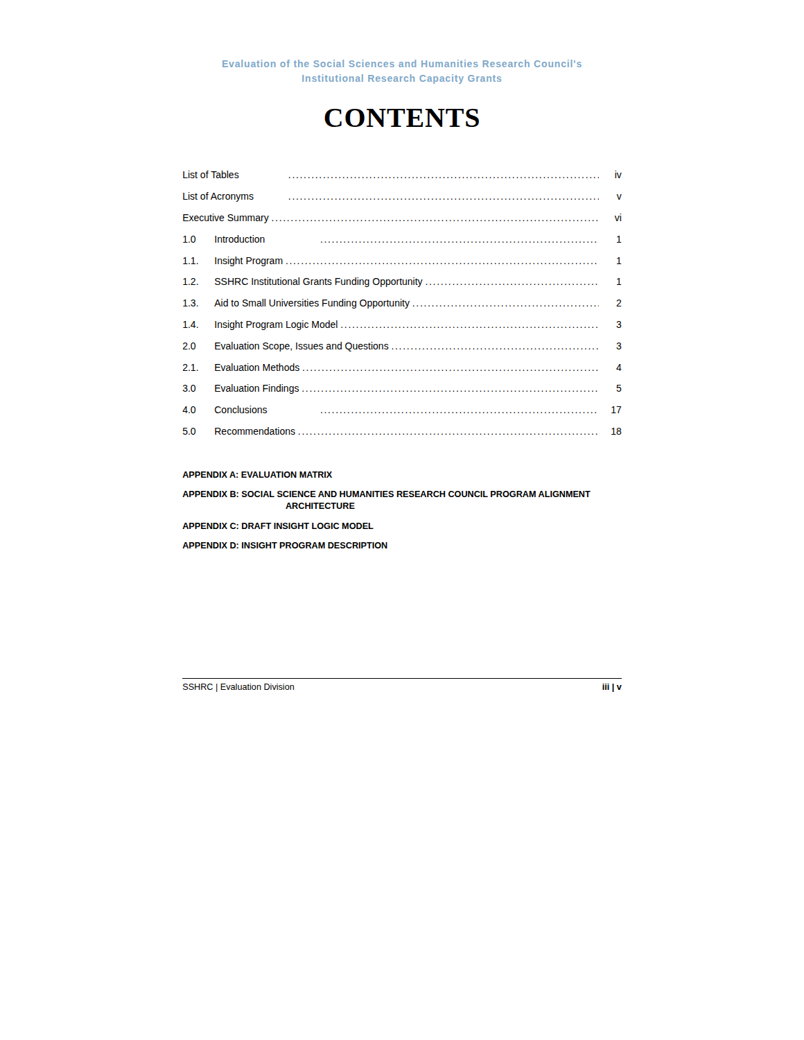Evaluation of the Social Sciences and Humanities Research Council's
Institutional Research Capacity Grants
CONTENTS
List of Tables ........................................................................................... iv
List of Acronyms ........................................................................................... v
Executive Summary ........................................................................................... vi
1.0 Introduction ........................................................................................... 1
1.1. Insight Program ........................................................................................... 1
1.2. SSHRC Institutional Grants Funding Opportunity ........................................................................................... 1
1.3. Aid to Small Universities Funding Opportunity ........................................................................................... 2
1.4. Insight Program Logic Model ........................................................................................... 3
2.0 Evaluation Scope, Issues and Questions ........................................................................................... 3
2.1. Evaluation Methods ........................................................................................... 4
3.0 Evaluation Findings ........................................................................................... 5
4.0 Conclusions ........................................................................................... 17
5.0 Recommendations ........................................................................................... 18
APPENDIX A: EVALUATION MATRIX
APPENDIX B: SOCIAL SCIENCE AND HUMANITIES RESEARCH COUNCIL PROGRAM ALIGNMENT
ARCHITECTURE
APPENDIX C: DRAFT INSIGHT LOGIC MODEL
APPENDIX D: INSIGHT PROGRAM DESCRIPTION
SSHRC | Evaluation Division
iii | v